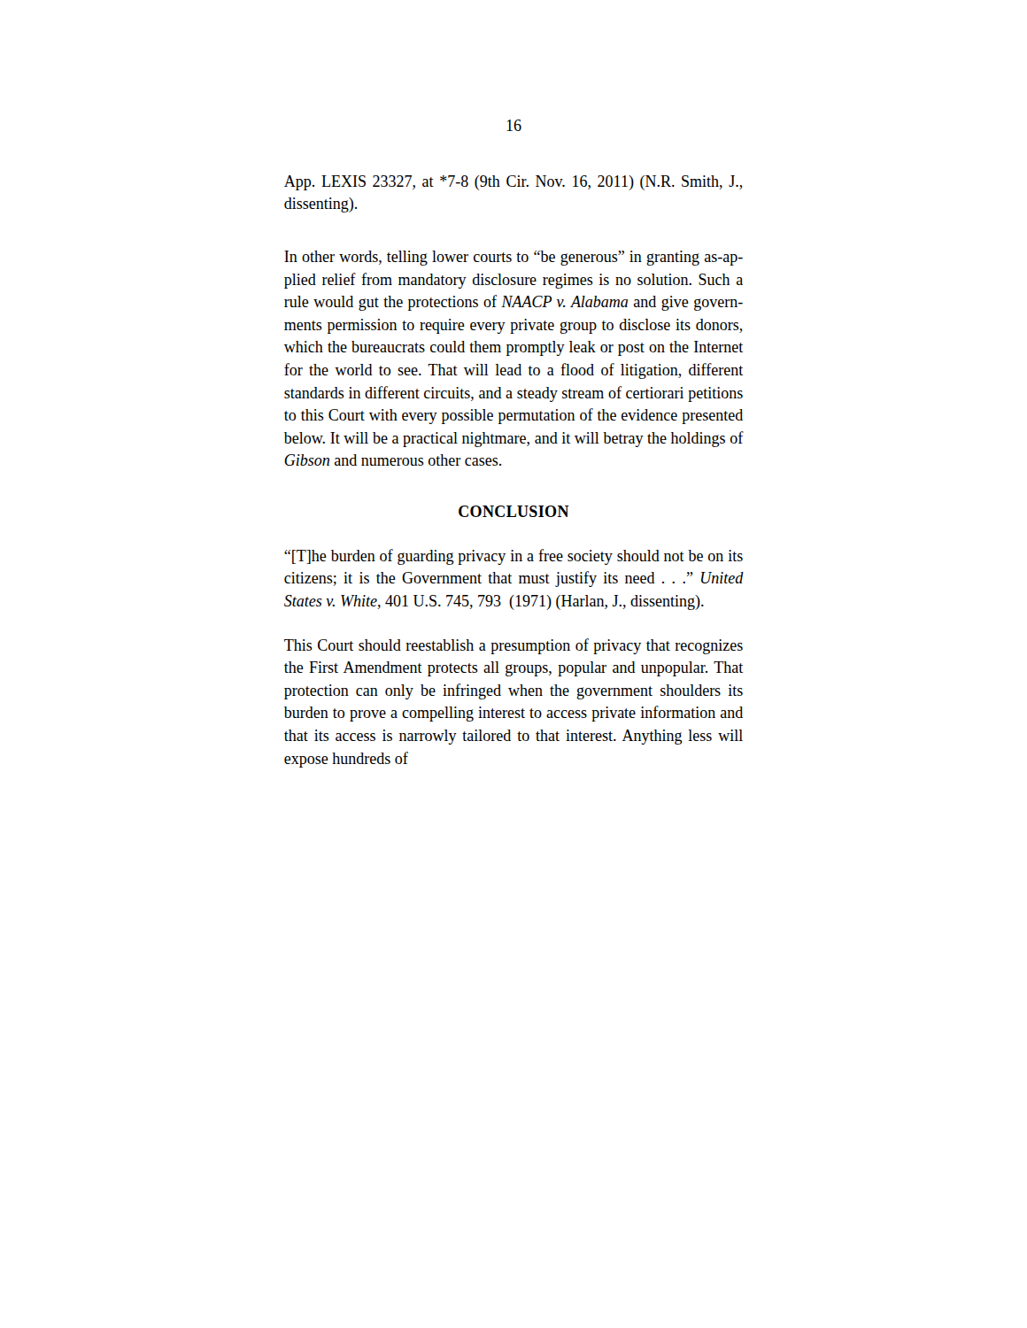16
App. LEXIS 23327, at *7-8 (9th Cir. Nov. 16, 2011) (N.R. Smith, J., dissenting).
In other words, telling lower courts to “be generous” in granting as-applied relief from mandatory disclosure regimes is no solution. Such a rule would gut the protections of NAACP v. Alabama and give governments permission to require every private group to disclose its donors, which the bureaucrats could them promptly leak or post on the Internet for the world to see. That will lead to a flood of litigation, different standards in different circuits, and a steady stream of certiorari petitions to this Court with every possible permutation of the evidence presented below. It will be a practical nightmare, and it will betray the holdings of Gibson and numerous other cases.
CONCLUSION
“[T]he burden of guarding privacy in a free society should not be on its citizens; it is the Government that must justify its need . . .” United States v. White, 401 U.S. 745, 793 (1971) (Harlan, J., dissenting).
This Court should reestablish a presumption of privacy that recognizes the First Amendment protects all groups, popular and unpopular. That protection can only be infringed when the government shoulders its burden to prove a compelling interest to access private information and that its access is narrowly tailored to that interest. Anything less will expose hundreds of